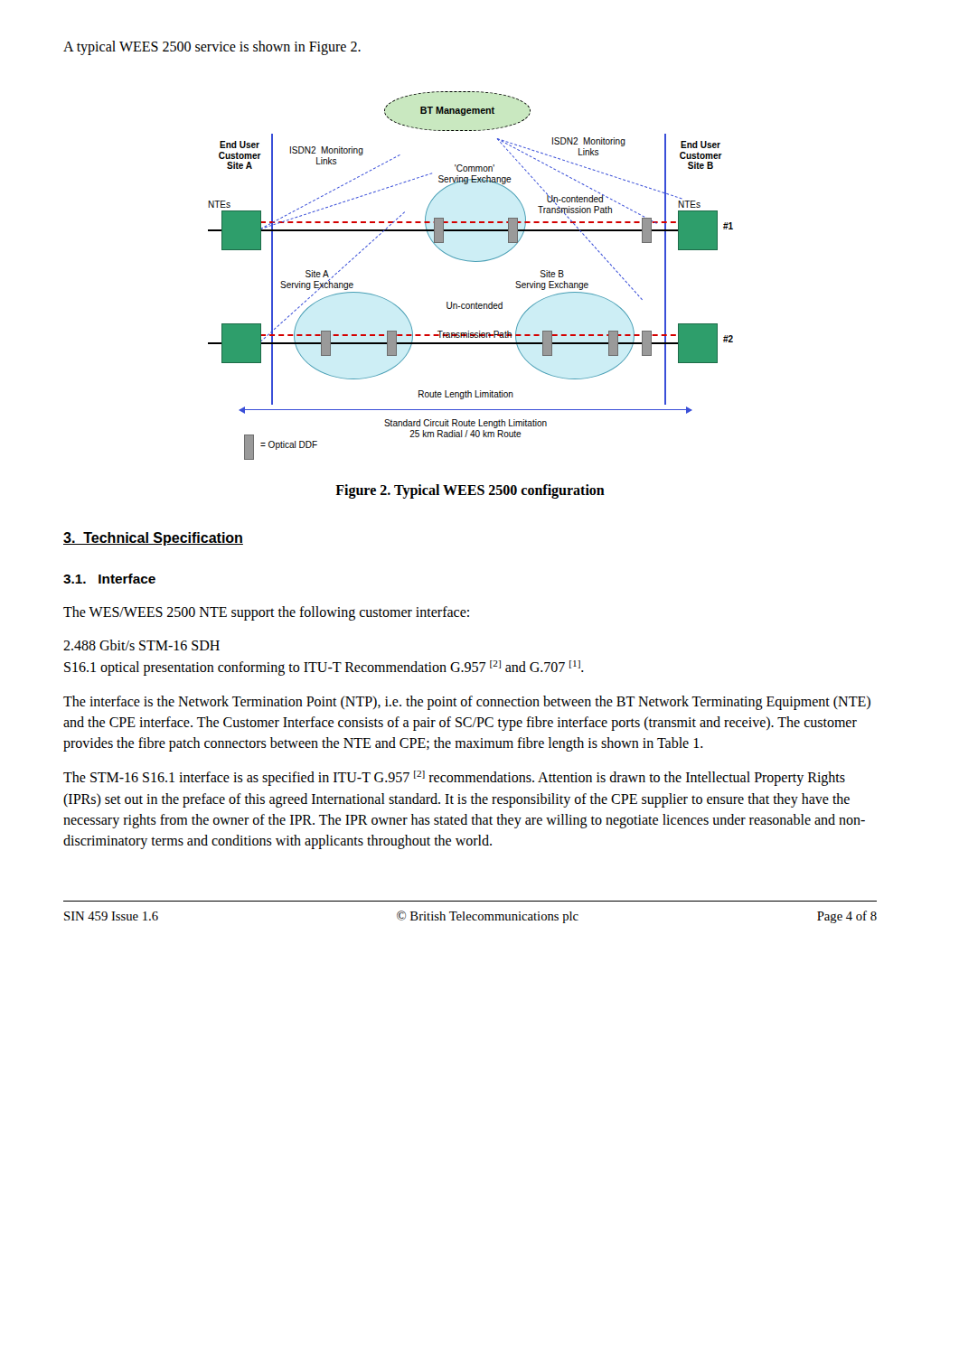A typical WEES 2500 service is shown in Figure 2.
BT Management
End User
Customer
Site A
End User
Customer
Site B
ISDN2 Monitoring
Links
ISDN2 Monitoring
Links
NTEs
NTEs
'Common'
Serving Exchange
Un-contended
Transmission Path
Site A
Serving Exchange
Site B
Serving Exchange
Un-contended
Transmission Path
#1
#2
Route Length Limitation
Standard Circuit Route Length Limitation
25 km Radial / 40 km Route
= Optical DDF
Figure 2. Typical WEES 2500 configuration
3. Technical Specification
3.1. Interface
The WES/WEES 2500 NTE support the following customer interface:
2.488 Gbit/s STM-16 SDH
S16.1 optical presentation conforming to ITU-T Recommendation G.957 [2] and G.707 [1].
The interface is the Network Termination Point (NTP), i.e. the point of connection between the BT Network Terminating Equipment (NTE) and the CPE interface. The Customer Interface consists of a pair of SC/PC type fibre interface ports (transmit and receive). The customer provides the fibre patch connectors between the NTE and CPE; the maximum fibre length is shown in Table 1.
The STM-16 S16.1 interface is as specified in ITU-T G.957 [2] recommendations. Attention is drawn to the Intellectual Property Rights (IPRs) set out in the preface of this agreed International standard. It is the responsibility of the CPE supplier to ensure that they have the necessary rights from the owner of the IPR. The IPR owner has stated that they are willing to negotiate licences under reasonable and non-discriminatory terms and conditions with applicants throughout the world.
SIN 459 Issue 1.6 © British Telecommunications plc Page 4 of 8